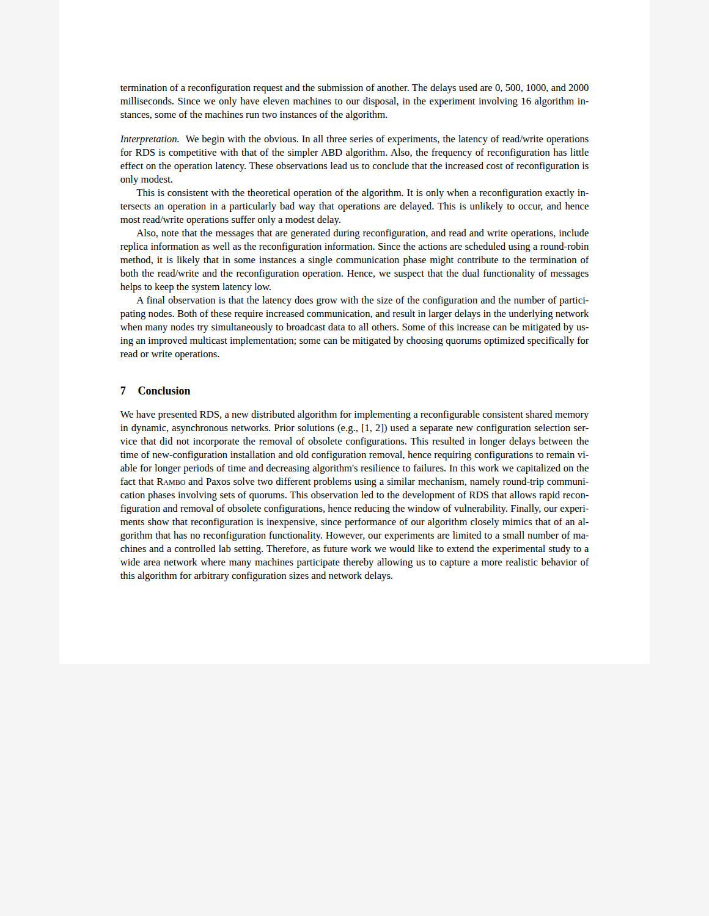termination of a reconfiguration request and the submission of another. The delays used are 0, 500, 1000, and 2000 milliseconds. Since we only have eleven machines to our disposal, in the experiment involving 16 algorithm instances, some of the machines run two instances of the algorithm.
Interpretation. We begin with the obvious. In all three series of experiments, the latency of read/write operations for RDS is competitive with that of the simpler ABD algorithm. Also, the frequency of reconfiguration has little effect on the operation latency. These observations lead us to conclude that the increased cost of reconfiguration is only modest.
This is consistent with the theoretical operation of the algorithm. It is only when a reconfiguration exactly intersects an operation in a particularly bad way that operations are delayed. This is unlikely to occur, and hence most read/write operations suffer only a modest delay.
Also, note that the messages that are generated during reconfiguration, and read and write operations, include replica information as well as the reconfiguration information. Since the actions are scheduled using a round-robin method, it is likely that in some instances a single communication phase might contribute to the termination of both the read/write and the reconfiguration operation. Hence, we suspect that the dual functionality of messages helps to keep the system latency low.
A final observation is that the latency does grow with the size of the configuration and the number of participating nodes. Both of these require increased communication, and result in larger delays in the underlying network when many nodes try simultaneously to broadcast data to all others. Some of this increase can be mitigated by using an improved multicast implementation; some can be mitigated by choosing quorums optimized specifically for read or write operations.
7 Conclusion
We have presented RDS, a new distributed algorithm for implementing a reconfigurable consistent shared memory in dynamic, asynchronous networks. Prior solutions (e.g., [1, 2]) used a separate new configuration selection service that did not incorporate the removal of obsolete configurations. This resulted in longer delays between the time of new-configuration installation and old configuration removal, hence requiring configurations to remain viable for longer periods of time and decreasing algorithm's resilience to failures. In this work we capitalized on the fact that Rambo and Paxos solve two different problems using a similar mechanism, namely round-trip communication phases involving sets of quorums. This observation led to the development of RDS that allows rapid reconfiguration and removal of obsolete configurations, hence reducing the window of vulnerability. Finally, our experiments show that reconfiguration is inexpensive, since performance of our algorithm closely mimics that of an algorithm that has no reconfiguration functionality. However, our experiments are limited to a small number of machines and a controlled lab setting. Therefore, as future work we would like to extend the experimental study to a wide area network where many machines participate thereby allowing us to capture a more realistic behavior of this algorithm for arbitrary configuration sizes and network delays.